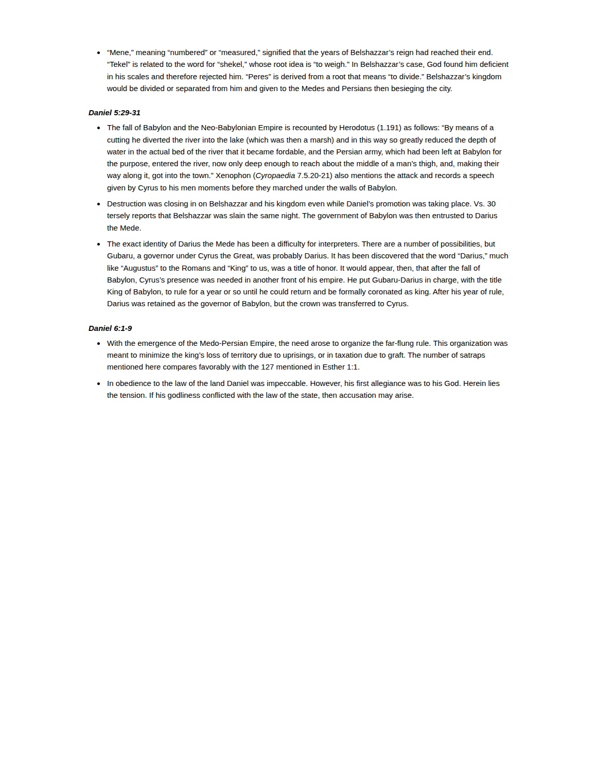“Mene,” meaning “numbered” or “measured,” signified that the years of Belshazzar’s reign had reached their end. “Tekel” is related to the word for “shekel,” whose root idea is “to weigh.” In Belshazzar’s case, God found him deficient in his scales and therefore rejected him. “Peres” is derived from a root that means “to divide.” Belshazzar’s kingdom would be divided or separated from him and given to the Medes and Persians then besieging the city.
Daniel 5:29-31
The fall of Babylon and the Neo-Babylonian Empire is recounted by Herodotus (1.191) as follows: “By means of a cutting he diverted the river into the lake (which was then a marsh) and in this way so greatly reduced the depth of water in the actual bed of the river that it became fordable, and the Persian army, which had been left at Babylon for the purpose, entered the river, now only deep enough to reach about the middle of a man’s thigh, and, making their way along it, got into the town.” Xenophon (Cyropaedia 7.5.20-21) also mentions the attack and records a speech given by Cyrus to his men moments before they marched under the walls of Babylon.
Destruction was closing in on Belshazzar and his kingdom even while Daniel’s promotion was taking place. Vs. 30 tersely reports that Belshazzar was slain the same night. The government of Babylon was then entrusted to Darius the Mede.
The exact identity of Darius the Mede has been a difficulty for interpreters. There are a number of possibilities, but Gubaru, a governor under Cyrus the Great, was probably Darius. It has been discovered that the word “Darius,” much like “Augustus” to the Romans and “King” to us, was a title of honor. It would appear, then, that after the fall of Babylon, Cyrus’s presence was needed in another front of his empire. He put Gubaru-Darius in charge, with the title King of Babylon, to rule for a year or so until he could return and be formally coronated as king. After his year of rule, Darius was retained as the governor of Babylon, but the crown was transferred to Cyrus.
Daniel 6:1-9
With the emergence of the Medo-Persian Empire, the need arose to organize the far-flung rule. This organization was meant to minimize the king’s loss of territory due to uprisings, or in taxation due to graft. The number of satraps mentioned here compares favorably with the 127 mentioned in Esther 1:1.
In obedience to the law of the land Daniel was impeccable. However, his first allegiance was to his God. Herein lies the tension. If his godliness conflicted with the law of the state, then accusation may arise.